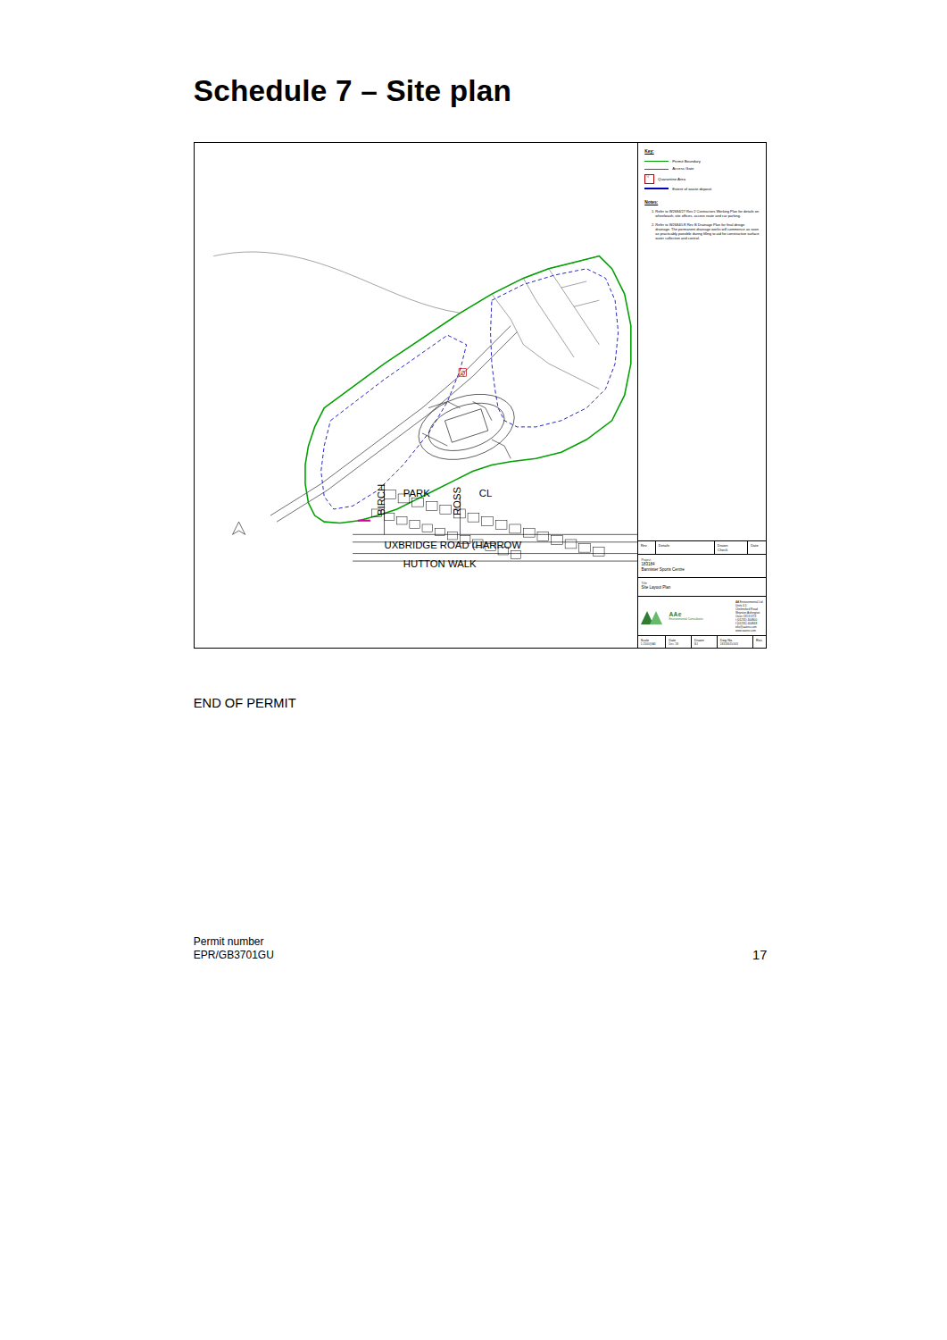Schedule 7 – Site plan
Q BIRCH PARK ROSS CL UXBRIDGE ROAD (HARROW HUTTON WALK
Key:
Permit Boundary
Access Gate
Quarantine Area
Extent of waste deposit
Notes:
Refer to W2684/27 Rev 2 Contractors Working Plan for details on wheelwash, site offices, access route and car parking.
Refer to W2684/LR Rev B Drainage Plan for final design drainage. The permanent drainage works will commence as soon as practicably possible during filling to aid for constructive surface water collection and control.
Rev
Details
Drawn
Check
Date
Project
183184
Bannister Sports Centre
Title
Site Layout Plan
AAe
Environmental Consultants
AA Environmental Ltd
Units 4-5
Chelmsford Road
Shipston Ashington
Oxon OX13 6TX
t (01235) 404800
f (01235) 404848
info@aaenv.com
www.aaenv.com
Scale
1:2500@A3
Date
Dec '18
Drawn
BJ
Dwg No.
183184/D/003
Rev.
END OF PERMIT
Permit number
EPR/GB3701GU
17